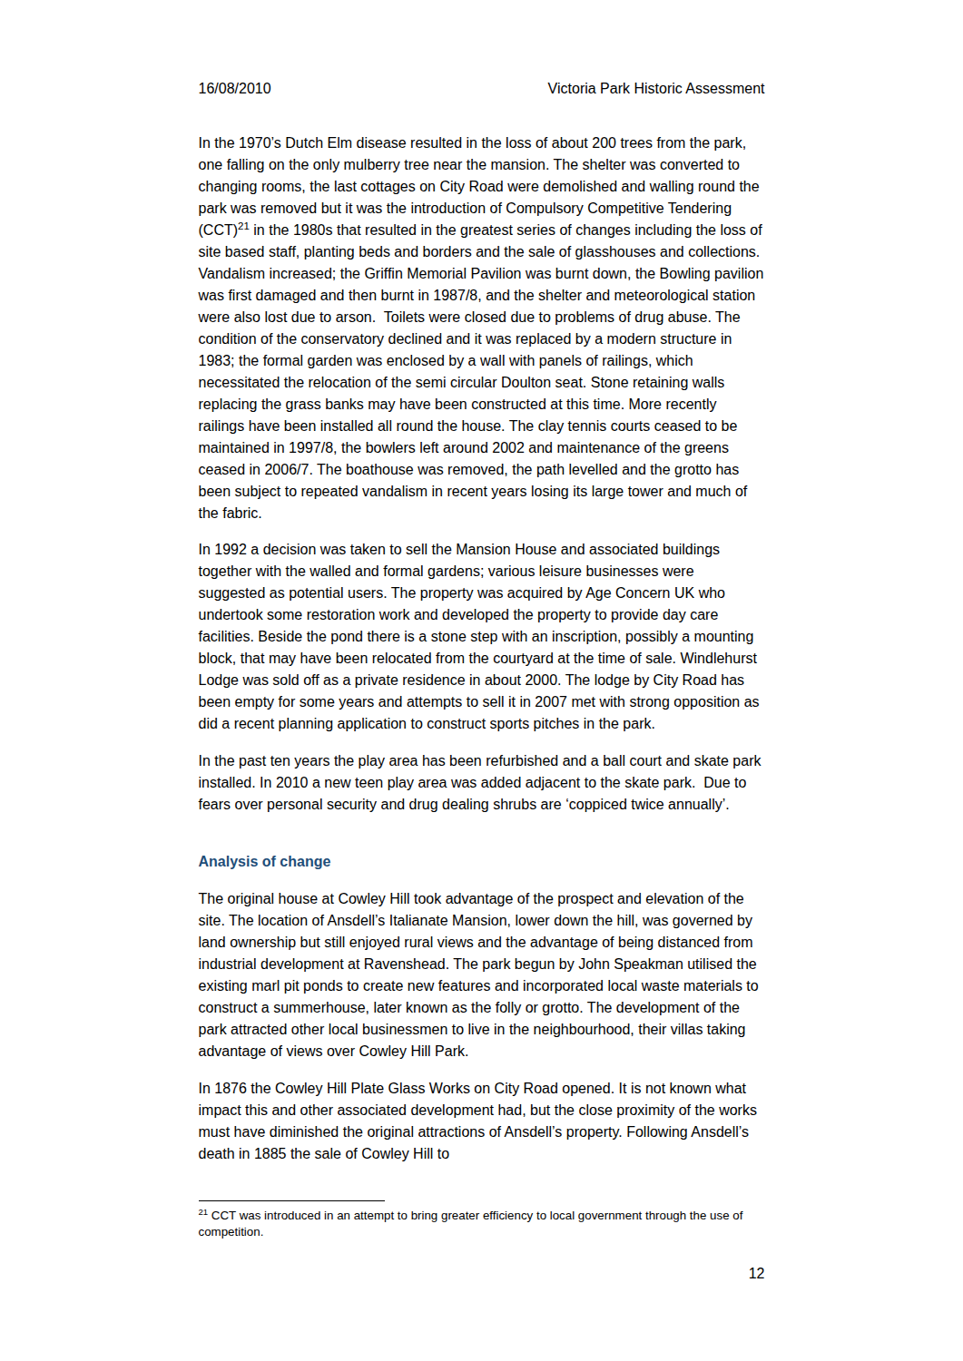16/08/2010
Victoria Park Historic Assessment
In the 1970’s Dutch Elm disease resulted in the loss of about 200 trees from the park, one falling on the only mulberry tree near the mansion. The shelter was converted to changing rooms, the last cottages on City Road were demolished and walling round the park was removed but it was the introduction of Compulsory Competitive Tendering (CCT)21 in the 1980s that resulted in the greatest series of changes including the loss of site based staff, planting beds and borders and the sale of glasshouses and collections. Vandalism increased; the Griffin Memorial Pavilion was burnt down, the Bowling pavilion was first damaged and then burnt in 1987/8, and the shelter and meteorological station were also lost due to arson. Toilets were closed due to problems of drug abuse. The condition of the conservatory declined and it was replaced by a modern structure in 1983; the formal garden was enclosed by a wall with panels of railings, which necessitated the relocation of the semi circular Doulton seat. Stone retaining walls replacing the grass banks may have been constructed at this time. More recently railings have been installed all round the house. The clay tennis courts ceased to be maintained in 1997/8, the bowlers left around 2002 and maintenance of the greens ceased in 2006/7. The boathouse was removed, the path levelled and the grotto has been subject to repeated vandalism in recent years losing its large tower and much of the fabric.
In 1992 a decision was taken to sell the Mansion House and associated buildings together with the walled and formal gardens; various leisure businesses were suggested as potential users. The property was acquired by Age Concern UK who undertook some restoration work and developed the property to provide day care facilities. Beside the pond there is a stone step with an inscription, possibly a mounting block, that may have been relocated from the courtyard at the time of sale. Windlehurst Lodge was sold off as a private residence in about 2000. The lodge by City Road has been empty for some years and attempts to sell it in 2007 met with strong opposition as did a recent planning application to construct sports pitches in the park.
In the past ten years the play area has been refurbished and a ball court and skate park installed. In 2010 a new teen play area was added adjacent to the skate park. Due to fears over personal security and drug dealing shrubs are ‘coppiced twice annually’.
Analysis of change
The original house at Cowley Hill took advantage of the prospect and elevation of the site. The location of Ansdell’s Italianate Mansion, lower down the hill, was governed by land ownership but still enjoyed rural views and the advantage of being distanced from industrial development at Ravenshead. The park begun by John Speakman utilised the existing marl pit ponds to create new features and incorporated local waste materials to construct a summerhouse, later known as the folly or grotto. The development of the park attracted other local businessmen to live in the neighbourhood, their villas taking advantage of views over Cowley Hill Park.
In 1876 the Cowley Hill Plate Glass Works on City Road opened. It is not known what impact this and other associated development had, but the close proximity of the works must have diminished the original attractions of Ansdell’s property. Following Ansdell’s death in 1885 the sale of Cowley Hill to
21 CCT was introduced in an attempt to bring greater efficiency to local government through the use of competition.
12